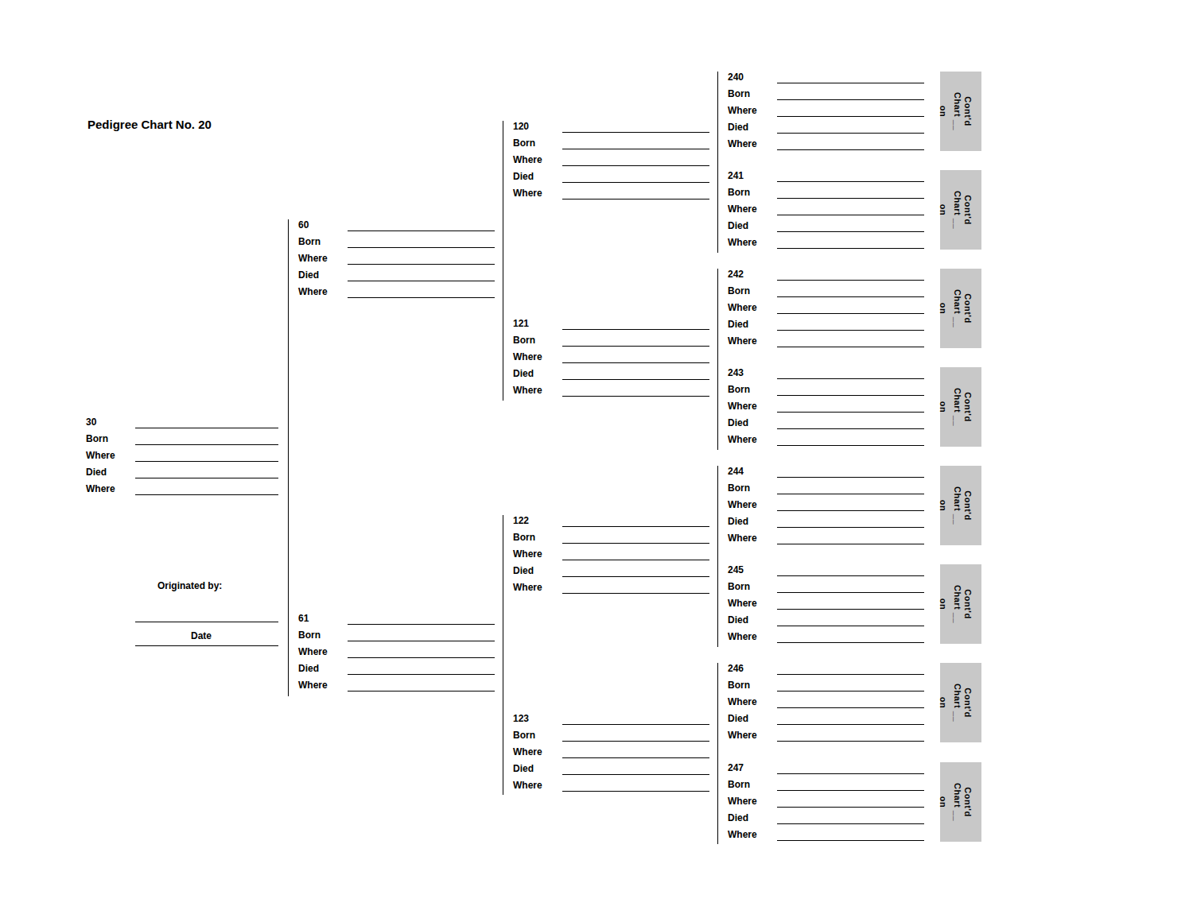Pedigree Chart No. 20
30
Born
Where
Died
Where
Originated by:
Date
60
Born
Where
Died
Where
61
Born
Where
Died
Where
120
Born
Where
Died
Where
121
Born
Where
Died
Where
122
Born
Where
Died
Where
123
Born
Where
Died
Where
240
Born
Where
Died
Where
Cont'd Chart __ on
241
Born
Where
Died
Where
Cont'd Chart __ on
242
Born
Where
Died
Where
Cont'd Chart __ on
243
Born
Where
Died
Where
Cont'd Chart __ on
244
Born
Where
Died
Where
Cont'd Chart __ on
245
Born
Where
Died
Where
Cont'd Chart __ on
246
Born
Where
Died
Where
Cont'd Chart __ on
247
Born
Where
Died
Where
Cont'd Chart __ on